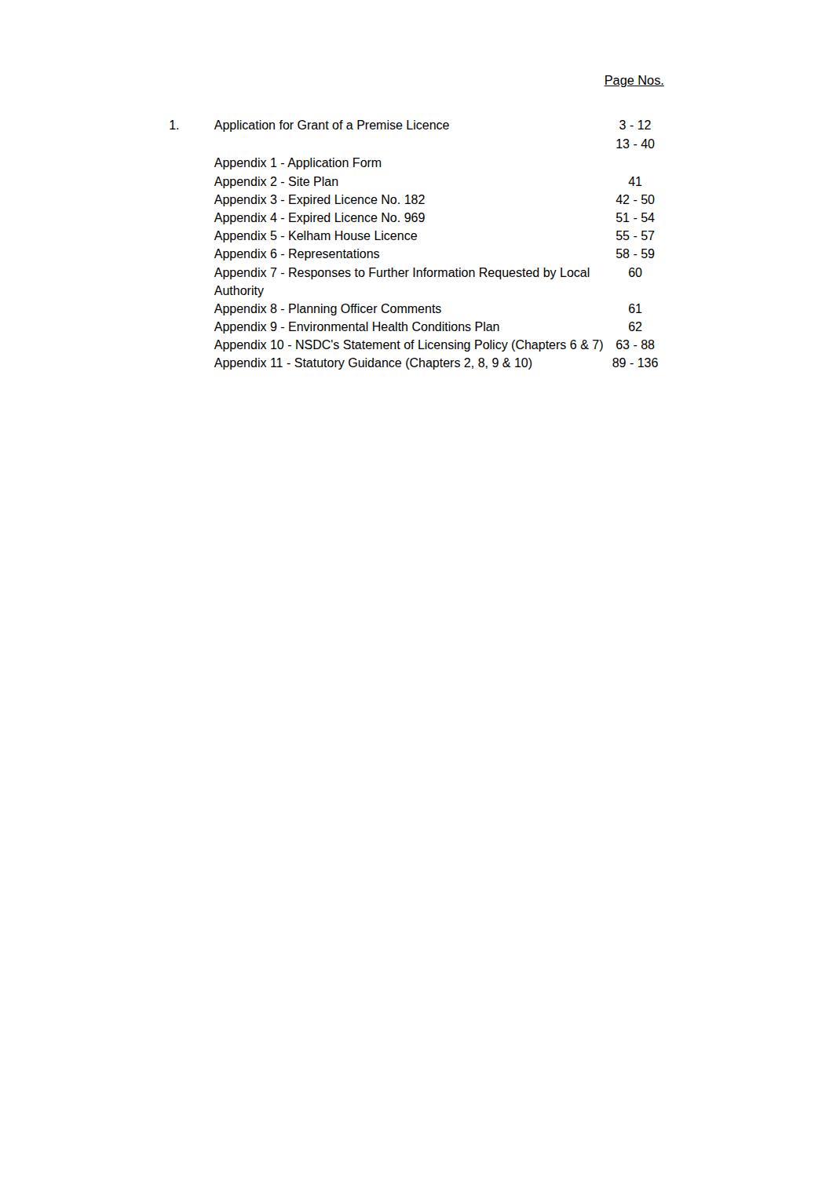Page Nos.
| 1. | Application for Grant of a Premise Licence | 3 - 12 |
| | | 13 - 40 |
| | Appendix 1 - Application Form | |
| | Appendix 2 - Site Plan | 41 |
| | Appendix 3 - Expired Licence No. 182 | 42 - 50 |
| | Appendix 4 - Expired Licence No. 969 | 51 - 54 |
| | Appendix 5 - Kelham House Licence | 55 - 57 |
| | Appendix 6 - Representations | 58 - 59 |
| | Appendix 7 - Responses to Further Information Requested by Local Authority | 60 |
| | Appendix 8 - Planning Officer Comments | 61 |
| | Appendix 9 - Environmental Health Conditions Plan | 62 |
| | Appendix 10 - NSDC's Statement of Licensing Policy (Chapters 6 & 7) | 63 - 88 |
| | Appendix 11 - Statutory Guidance (Chapters 2, 8, 9 & 10) | 89 - 136 |